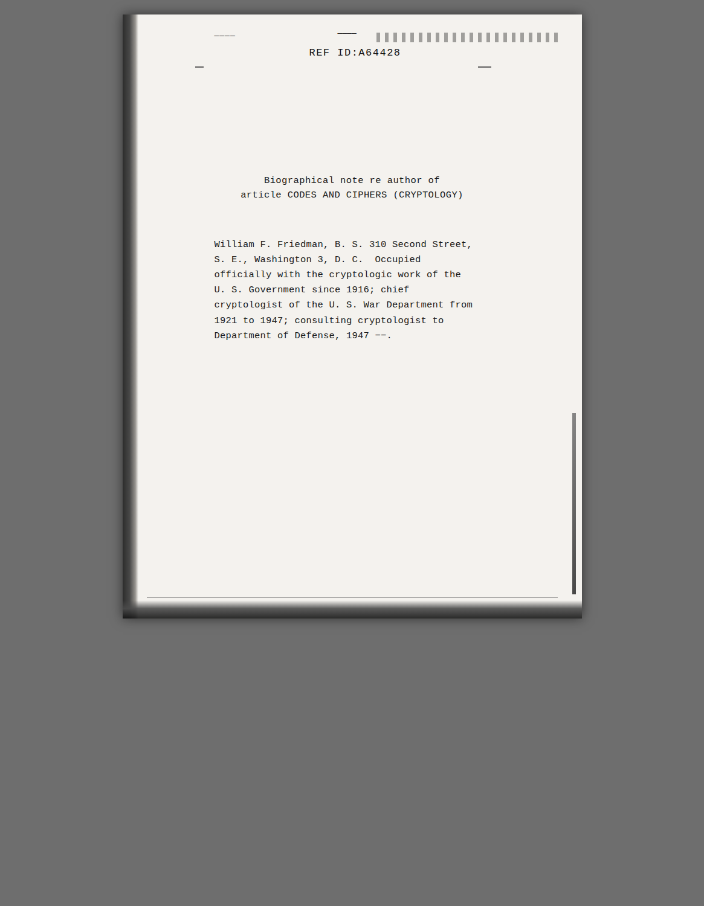———— ————
REF ID:A64428
Biographical note re author of
article CODES AND CIPHERS (CRYPTOLOGY)
William F. Friedman, B. S. 310 Second Street, S. E., Washington 3, D. C. Occupied officially with the cryptologic work of the U. S. Government since 1916; chief cryptologist of the U. S. War Department from 1921 to 1947; consulting cryptologist to Department of Defense, 1947 −−.